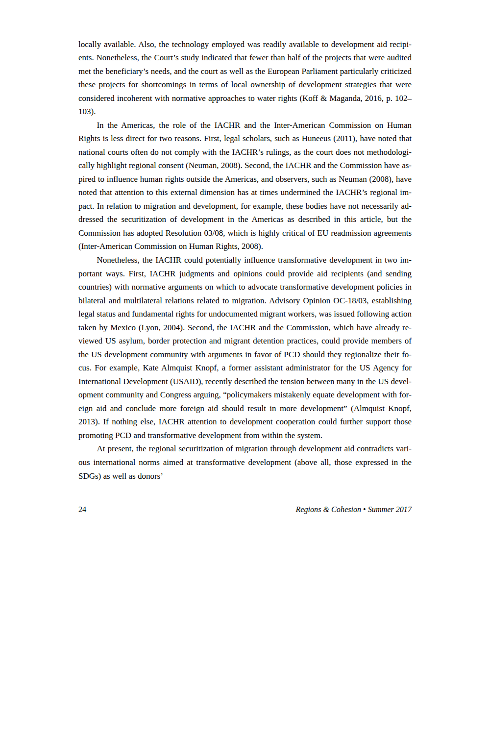locally available. Also, the technology employed was readily available to development aid recipients. Nonetheless, the Court’s study indicated that fewer than half of the projects that were audited met the beneficiary’s needs, and the court as well as the European Parliament particularly criticized these projects for shortcomings in terms of local ownership of development strategies that were considered incoherent with normative approaches to water rights (Koff & Maganda, 2016, p. 102–103).
In the Americas, the role of the IACHR and the Inter-American Commission on Human Rights is less direct for two reasons. First, legal scholars, such as Huneeus (2011), have noted that national courts often do not comply with the IACHR’s rulings, as the court does not methodologically highlight regional consent (Neuman, 2008). Second, the IACHR and the Commission have aspired to influence human rights outside the Americas, and observers, such as Neuman (2008), have noted that attention to this external dimension has at times undermined the IACHR’s regional impact. In relation to migration and development, for example, these bodies have not necessarily addressed the securitization of development in the Americas as described in this article, but the Commission has adopted Resolution 03/08, which is highly critical of EU readmission agreements (Inter-American Commission on Human Rights, 2008).
Nonetheless, the IACHR could potentially influence transformative development in two important ways. First, IACHR judgments and opinions could provide aid recipients (and sending countries) with normative arguments on which to advocate transformative development policies in bilateral and multilateral relations related to migration. Advisory Opinion OC-18/03, establishing legal status and fundamental rights for undocumented migrant workers, was issued following action taken by Mexico (Lyon, 2004). Second, the IACHR and the Commission, which have already reviewed US asylum, border protection and migrant detention practices, could provide members of the US development community with arguments in favor of PCD should they regionalize their focus. For example, Kate Almquist Knopf, a former assistant administrator for the US Agency for International Development (USAID), recently described the tension between many in the US development community and Congress arguing, “policymakers mistakenly equate development with foreign aid and conclude more foreign aid should result in more development” (Almquist Knopf, 2013). If nothing else, IACHR attention to development cooperation could further support those promoting PCD and transformative development from within the system.
At present, the regional securitization of migration through development aid contradicts various international norms aimed at transformative development (above all, those expressed in the SDGs) as well as donors’
24 Regions & Cohesion • Summer 2017